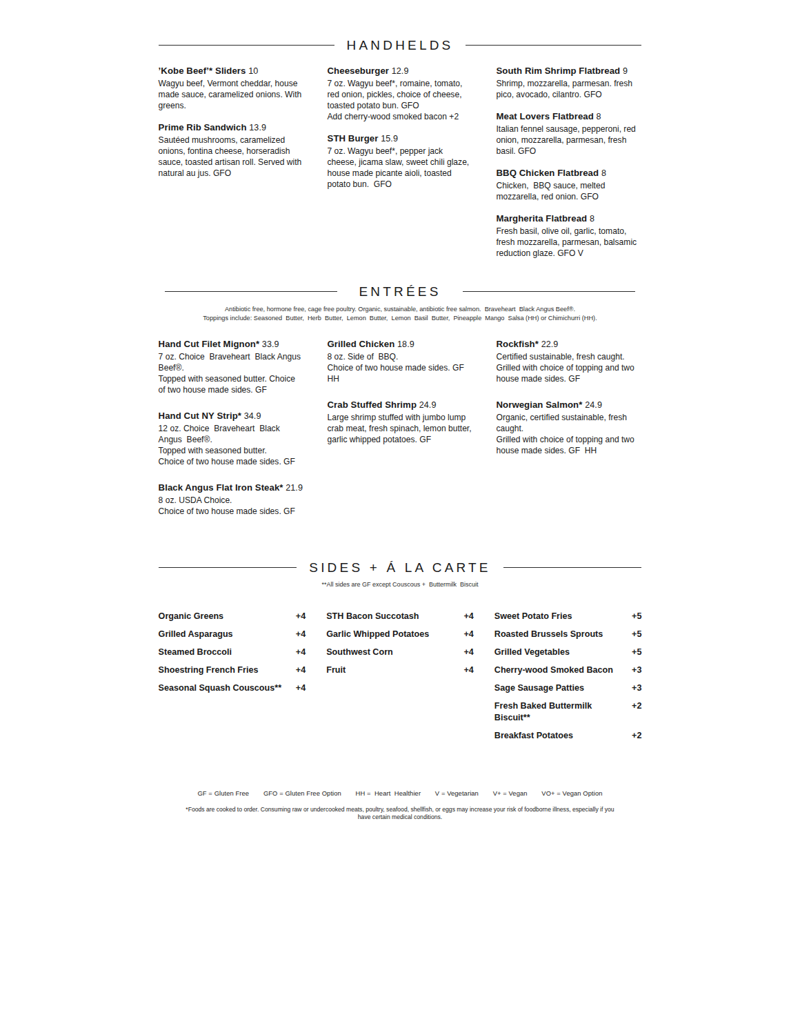Handhelds
’Kobe Beef’* Sliders 10
Wagyu beef, Vermont cheddar, house made sauce, caramelized onions. With greens.
Prime Rib Sandwich 13.9
Sautéed mushrooms, caramelized onions, fontina cheese, horseradish sauce, toasted artisan roll. Served with natural au jus. GFO
Cheeseburger 12.9
7 oz. Wagyu beef*, romaine, tomato,
red onion, pickles, choice of cheese, toasted potato bun. GFO
Add cherry-wood smoked bacon +2
STH Burger 15.9
7 oz. Wagyu beef*, pepper jack cheese, jicama slaw, sweet chili glaze, house made picante aioli, toasted potato bun. GFO
South Rim Shrimp Flatbread 9
Shrimp, mozzarella, parmesan. fresh pico, avocado, cilantro. GFO
Meat Lovers Flatbread 8
Italian fennel sausage, pepperoni, red onion, mozzarella, parmesan, fresh basil. GFO
BBQ Chicken Flatbread 8
Chicken, BBQ sauce, melted mozzarella, red onion. GFO
Margherita Flatbread 8
Fresh basil, olive oil, garlic, tomato, fresh mozzarella, parmesan, balsamic
reduction glaze. GFO V
Entrées
Antibiotic free, hormone free, cage free poultry. Organic, sustainable, antibiotic free salmon. Braveheart Black Angus Beef®.
Toppings include: Seasoned Butter, Herb Butter, Lemon Butter, Lemon Basil Butter, Pineapple Mango Salsa (HH) or Chimichurri (HH).
Hand Cut Filet Mignon* 33.9
7 oz. Choice Braveheart Black Angus Beef®.
Topped with seasoned butter. Choice of two house made sides. GF
Hand Cut NY Strip* 34.9
12 oz. Choice Braveheart Black Angus Beef®.
Topped with seasoned butter.
Choice of two house made sides. GF
Black Angus Flat Iron Steak* 21.9
8 oz. USDA Choice.
Choice of two house made sides. GF
Grilled Chicken 18.9
8 oz. Side of BBQ.
Choice of two house made sides. GF HH
Crab Stuffed Shrimp 24.9
Large shrimp stuffed with jumbo lump crab meat, fresh spinach, lemon butter, garlic whipped potatoes. GF
Rockfish* 22.9
Certified sustainable, fresh caught.
Grilled with choice of topping and two house made sides. GF
Norwegian Salmon* 24.9
Organic, certified sustainable, fresh caught.
Grilled with choice of topping and two house made sides. GF HH
Sides + Á la Carte
**All sides are GF except Couscous + Buttermilk Biscuit
Organic Greens+4
Grilled Asparagus+4
Steamed Broccoli+4
Shoestring French Fries+4
Seasonal Squash Couscous**+4
STH Bacon Succotash+4
Garlic Whipped Potatoes+4
Southwest Corn+4
Fruit+4
Sweet Potato Fries+5
Roasted Brussels Sprouts+5
Grilled Vegetables+5
Cherry-wood Smoked Bacon+3
Sage Sausage Patties+3
Fresh Baked Buttermilk Biscuit**+2
Breakfast Potatoes+2
GF = Gluten Free GFO = Gluten Free Option HH = Heart Healthier V = Vegetarian V+ = Vegan VO+ = Vegan Option
*Foods are cooked to order. Consuming raw or undercooked meats, poultry, seafood, shellfish, or eggs may increase your risk of foodborne illness, especially if you have certain medical conditions.